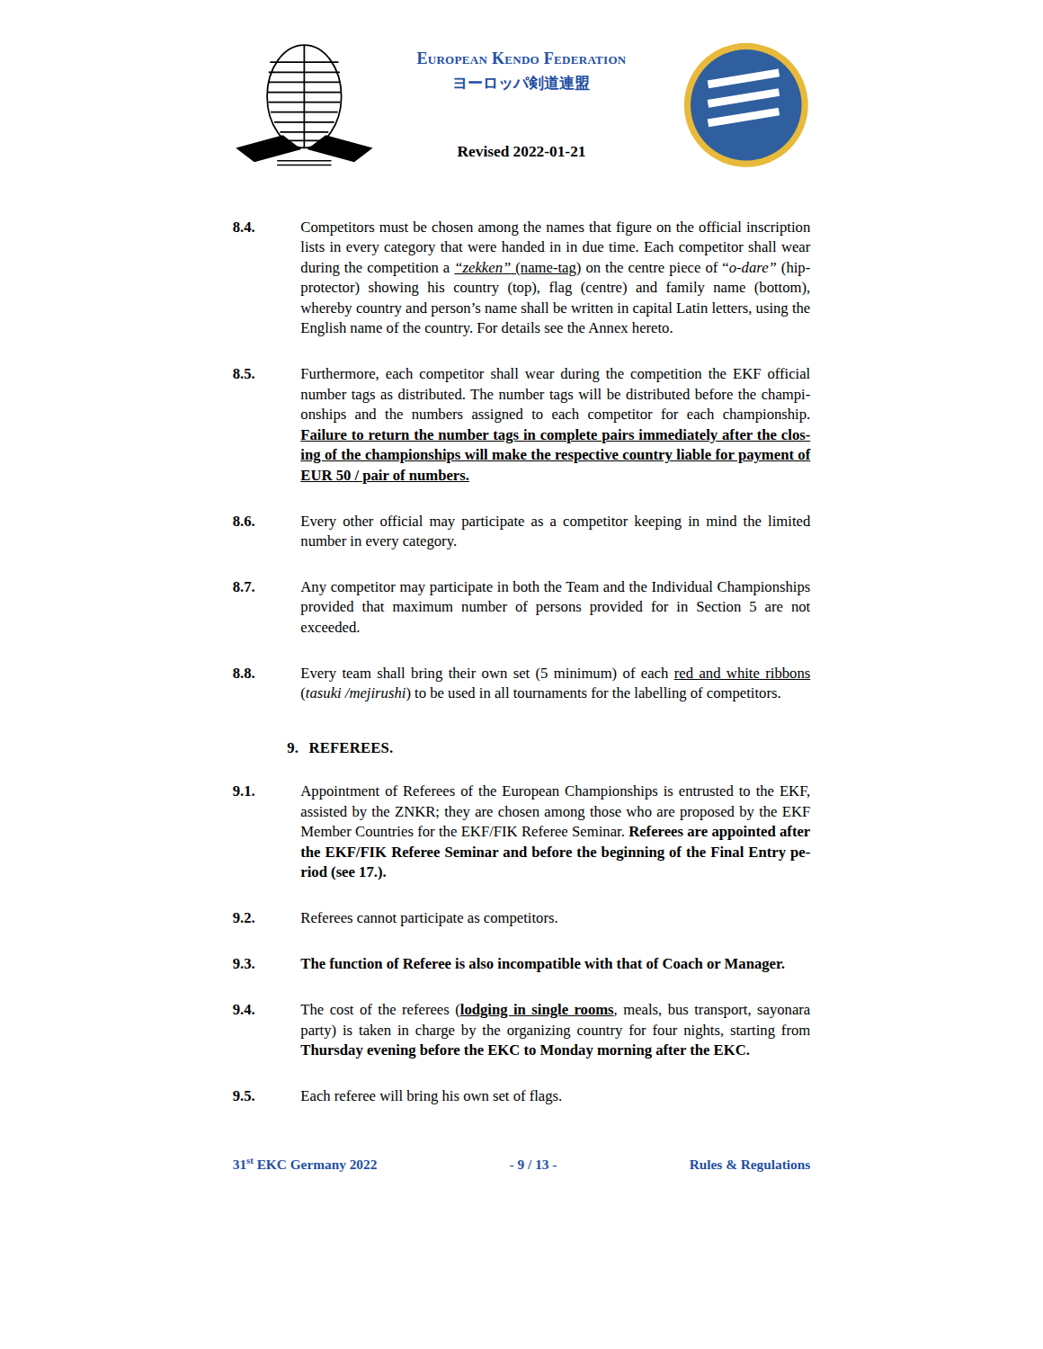European Kendo Federation
ヨーロッパ剣道連盟
Revised 2022-01-21
8.4. Competitors must be chosen among the names that figure on the official inscription lists in every category that were handed in in due time. Each competitor shall wear during the competition a “zekken” (name-tag) on the centre piece of “o-dare” (hip-protector) showing his country (top), flag (centre) and family name (bottom), whereby country and person’s name shall be written in capital Latin letters, using the English name of the country. For details see the Annex hereto.
8.5. Furthermore, each competitor shall wear during the competition the EKF official number tags as distributed. The number tags will be distributed before the championships and the numbers assigned to each competitor for each championship. Failure to return the number tags in complete pairs immediately after the closing of the championships will make the respective country liable for payment of EUR 50 / pair of numbers.
8.6. Every other official may participate as a competitor keeping in mind the limited number in every category.
8.7. Any competitor may participate in both the Team and the Individual Championships provided that maximum number of persons provided for in Section 5 are not exceeded.
8.8. Every team shall bring their own set (5 minimum) of each red and white ribbons (tasuki /mejirushi) to be used in all tournaments for the labelling of competitors.
9. REFEREES.
9.1. Appointment of Referees of the European Championships is entrusted to the EKF, assisted by the ZNKR; they are chosen among those who are proposed by the EKF Member Countries for the EKF/FIK Referee Seminar. Referees are appointed after the EKF/FIK Referee Seminar and before the beginning of the Final Entry period (see 17.).
9.2. Referees cannot participate as competitors.
9.3. The function of Referee is also incompatible with that of Coach or Manager.
9.4. The cost of the referees (lodging in single rooms, meals, bus transport, sayonara party) is taken in charge by the organizing country for four nights, starting from Thursday evening before the EKC to Monday morning after the EKC.
9.5. Each referee will bring his own set of flags.
31st EKC Germany 2022
- 9 / 13 -
Rules & Regulations